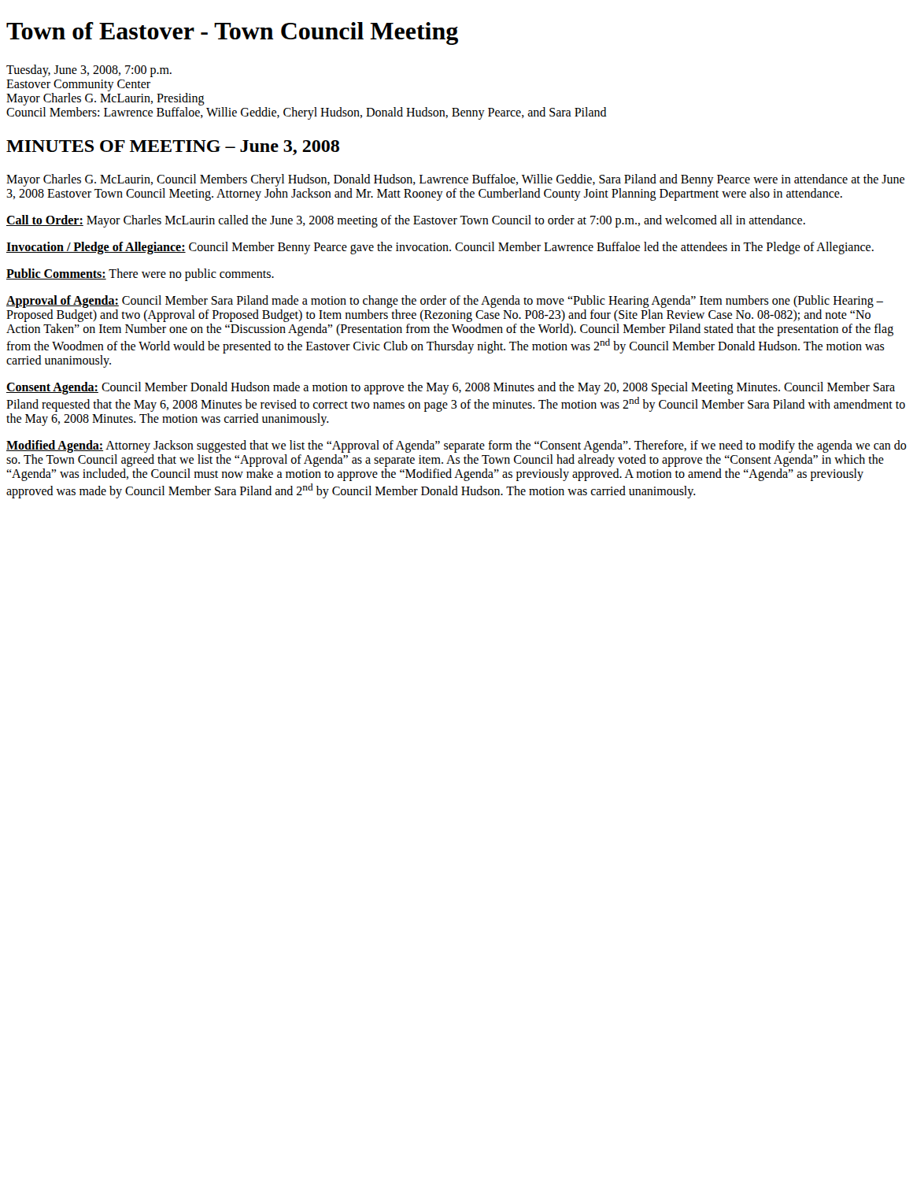Town of Eastover - Town Council Meeting
Tuesday, June 3, 2008, 7:00 p.m.
Eastover Community Center
Mayor Charles G. McLaurin, Presiding
Council Members: Lawrence Buffaloe, Willie Geddie, Cheryl Hudson, Donald Hudson, Benny Pearce, and Sara Piland
MINUTES OF MEETING – June 3, 2008
Mayor Charles G. McLaurin, Council Members Cheryl Hudson, Donald Hudson, Lawrence Buffaloe, Willie Geddie, Sara Piland and Benny Pearce were in attendance at the June 3, 2008 Eastover Town Council Meeting. Attorney John Jackson and Mr. Matt Rooney of the Cumberland County Joint Planning Department were also in attendance.
Call to Order: Mayor Charles McLaurin called the June 3, 2008 meeting of the Eastover Town Council to order at 7:00 p.m., and welcomed all in attendance.
Invocation / Pledge of Allegiance: Council Member Benny Pearce gave the invocation. Council Member Lawrence Buffaloe led the attendees in The Pledge of Allegiance.
Public Comments: There were no public comments.
Approval of Agenda: Council Member Sara Piland made a motion to change the order of the Agenda to move “Public Hearing Agenda” Item numbers one (Public Hearing –Proposed Budget) and two (Approval of Proposed Budget) to Item numbers three (Rezoning Case No. P08-23) and four (Site Plan Review Case No. 08-082); and note “No Action Taken” on Item Number one on the “Discussion Agenda” (Presentation from the Woodmen of the World). Council Member Piland stated that the presentation of the flag from the Woodmen of the World would be presented to the Eastover Civic Club on Thursday night. The motion was 2nd by Council Member Donald Hudson. The motion was carried unanimously.
Consent Agenda: Council Member Donald Hudson made a motion to approve the May 6, 2008 Minutes and the May 20, 2008 Special Meeting Minutes. Council Member Sara Piland requested that the May 6, 2008 Minutes be revised to correct two names on page 3 of the minutes. The motion was 2nd by Council Member Sara Piland with amendment to the May 6, 2008 Minutes. The motion was carried unanimously.
Modified Agenda: Attorney Jackson suggested that we list the “Approval of Agenda” separate form the “Consent Agenda”. Therefore, if we need to modify the agenda we can do so. The Town Council agreed that we list the “Approval of Agenda” as a separate item. As the Town Council had already voted to approve the “Consent Agenda” in which the “Agenda” was included, the Council must now make a motion to approve the “Modified Agenda” as previously approved. A motion to amend the “Agenda” as previously approved was made by Council Member Sara Piland and 2nd by Council Member Donald Hudson. The motion was carried unanimously.